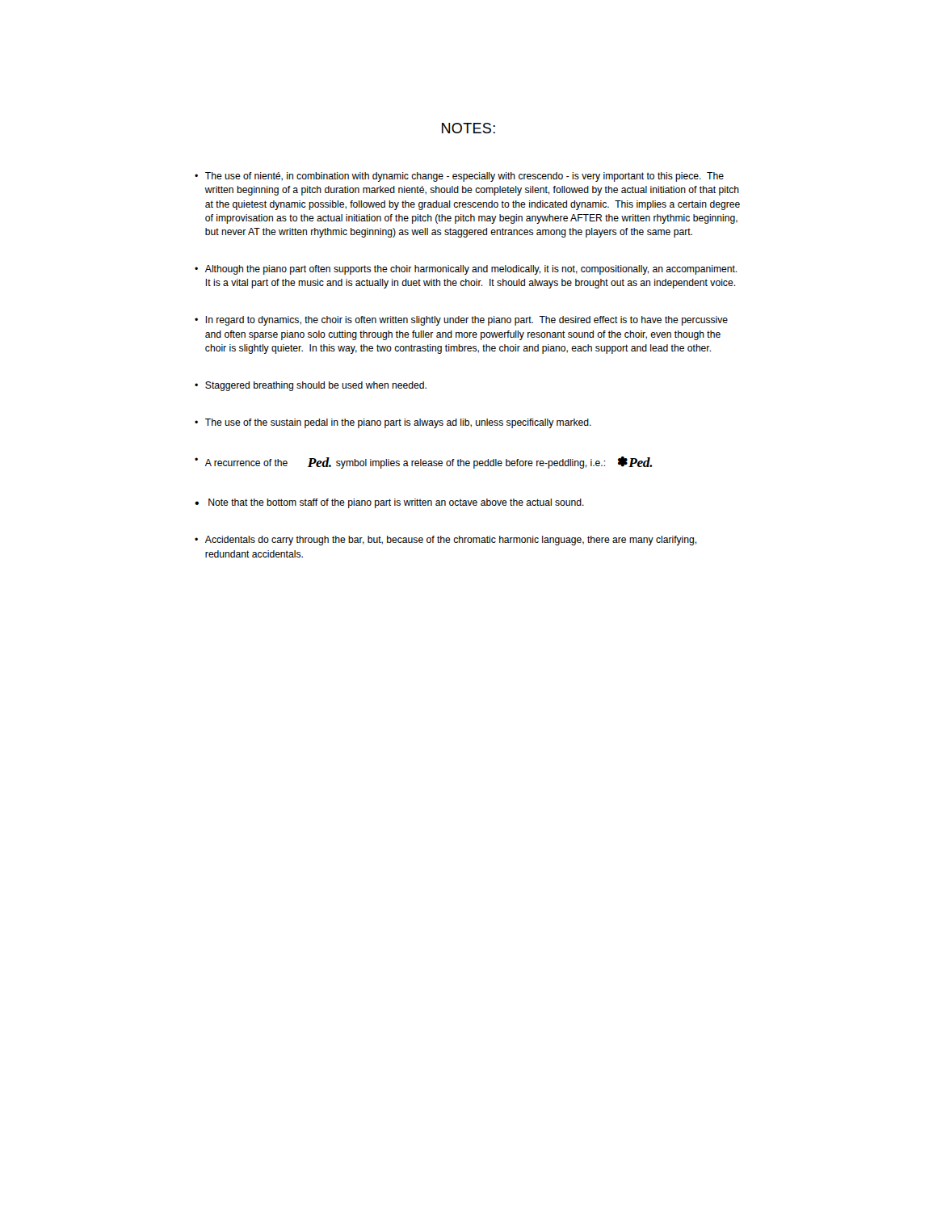NOTES:
The use of nienté, in combination with dynamic change - especially with crescendo - is very important to this piece. The written beginning of a pitch duration marked nienté, should be completely silent, followed by the actual initiation of that pitch at the quietest dynamic possible, followed by the gradual crescendo to the indicated dynamic. This implies a certain degree of improvisation as to the actual initiation of the pitch (the pitch may begin anywhere AFTER the written rhythmic beginning, but never AT the written rhythmic beginning) as well as staggered entrances among the players of the same part.
Although the piano part often supports the choir harmonically and melodically, it is not, compositionally, an accompaniment. It is a vital part of the music and is actually in duet with the choir. It should always be brought out as an independent voice.
In regard to dynamics, the choir is often written slightly under the piano part. The desired effect is to have the percussive and often sparse piano solo cutting through the fuller and more powerfully resonant sound of the choir, even though the choir is slightly quieter. In this way, the two contrasting timbres, the choir and piano, each support and lead the other.
Staggered breathing should be used when needed.
The use of the sustain pedal in the piano part is always ad lib, unless specifically marked.
A recurrence of the Ped. symbol implies a release of the peddle before re-peddling, i.e.: ✽Ped.
Note that the bottom staff of the piano part is written an octave above the actual sound.
Accidentals do carry through the bar, but, because of the chromatic harmonic language, there are many clarifying, redundant accidentals.